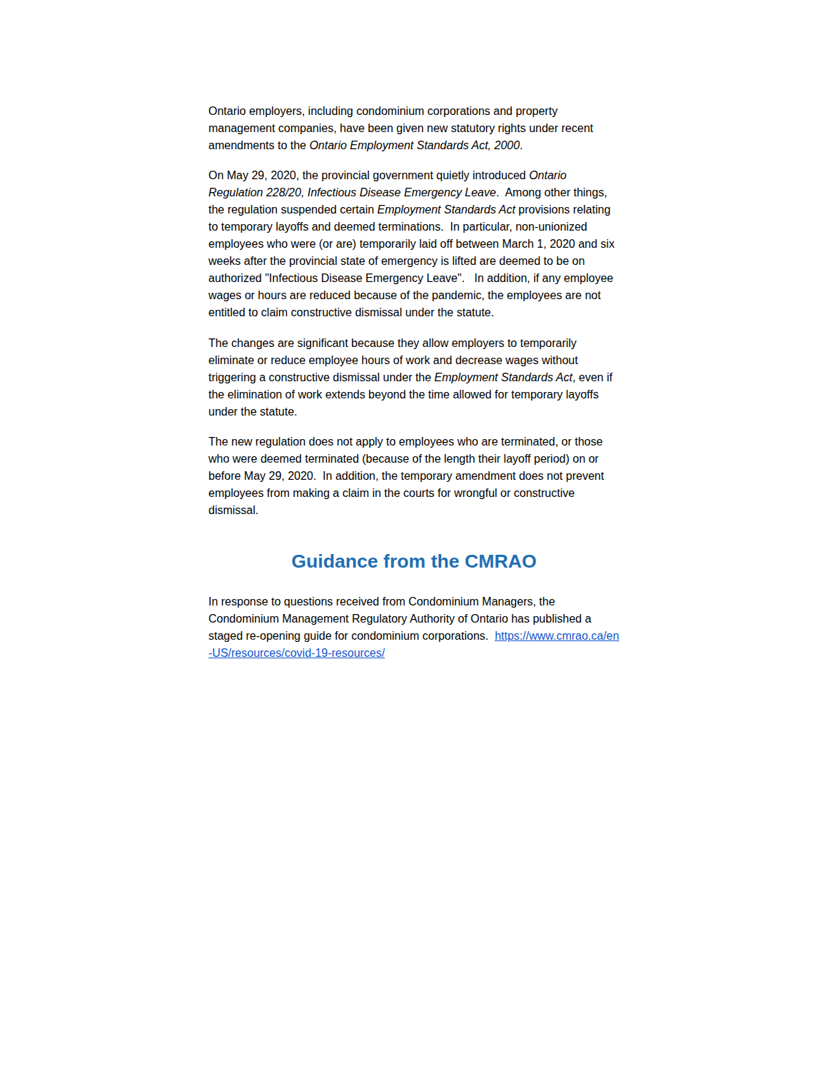Ontario employers, including condominium corporations and property management companies, have been given new statutory rights under recent amendments to the Ontario Employment Standards Act, 2000.
On May 29, 2020, the provincial government quietly introduced Ontario Regulation 228/20, Infectious Disease Emergency Leave. Among other things, the regulation suspended certain Employment Standards Act provisions relating to temporary layoffs and deemed terminations. In particular, non-unionized employees who were (or are) temporarily laid off between March 1, 2020 and six weeks after the provincial state of emergency is lifted are deemed to be on authorized "Infectious Disease Emergency Leave". In addition, if any employee wages or hours are reduced because of the pandemic, the employees are not entitled to claim constructive dismissal under the statute.
The changes are significant because they allow employers to temporarily eliminate or reduce employee hours of work and decrease wages without triggering a constructive dismissal under the Employment Standards Act, even if the elimination of work extends beyond the time allowed for temporary layoffs under the statute.
The new regulation does not apply to employees who are terminated, or those who were deemed terminated (because of the length their layoff period) on or before May 29, 2020. In addition, the temporary amendment does not prevent employees from making a claim in the courts for wrongful or constructive dismissal.
Guidance from the CMRAO
In response to questions received from Condominium Managers, the Condominium Management Regulatory Authority of Ontario has published a staged re-opening guide for condominium corporations. https://www.cmrao.ca/en-US/resources/covid-19-resources/